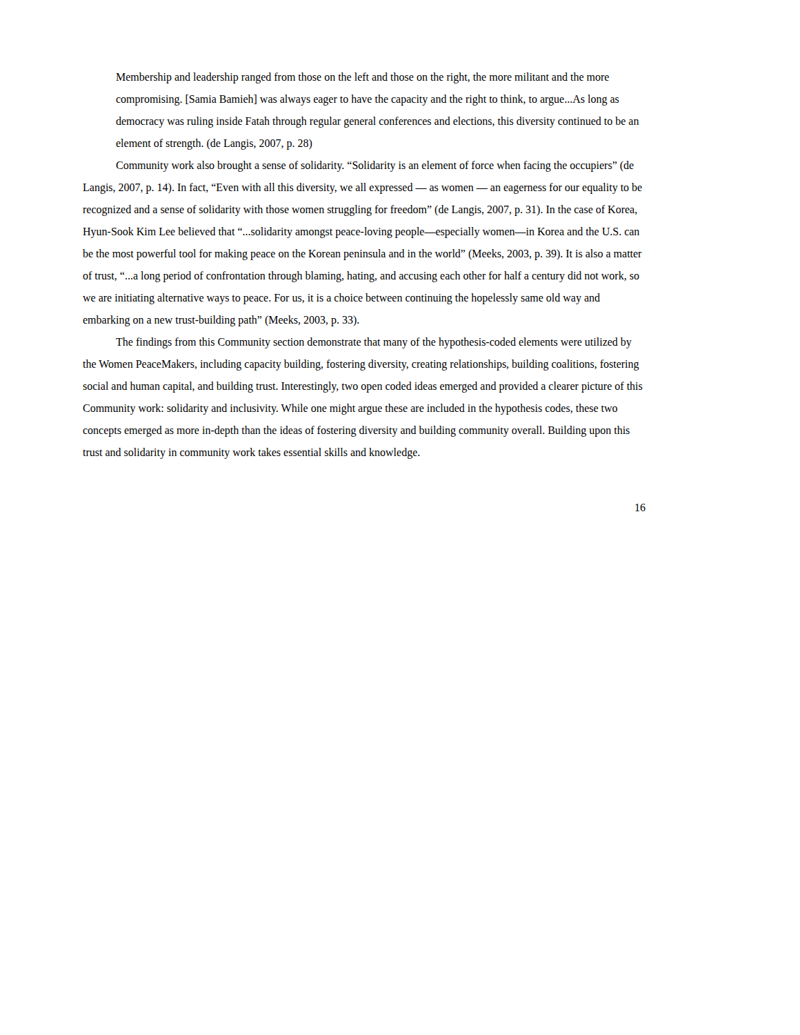Membership and leadership ranged from those on the left and those on the right, the more militant and the more compromising. [Samia Bamieh] was always eager to have the capacity and the right to think, to argue...As long as democracy was ruling inside Fatah through regular general conferences and elections, this diversity continued to be an element of strength. (de Langis, 2007, p. 28)
Community work also brought a sense of solidarity. “Solidarity is an element of force when facing the occupiers” (de Langis, 2007, p. 14). In fact, “Even with all this diversity, we all expressed — as women — an eagerness for our equality to be recognized and a sense of solidarity with those women struggling for freedom” (de Langis, 2007, p. 31). In the case of Korea, Hyun-Sook Kim Lee believed that “...solidarity amongst peace-loving people—especially women—in Korea and the U.S. can be the most powerful tool for making peace on the Korean peninsula and in the world” (Meeks, 2003, p. 39). It is also a matter of trust, “...a long period of confrontation through blaming, hating, and accusing each other for half a century did not work, so we are initiating alternative ways to peace. For us, it is a choice between continuing the hopelessly same old way and embarking on a new trust-building path” (Meeks, 2003, p. 33).
The findings from this Community section demonstrate that many of the hypothesis-coded elements were utilized by the Women PeaceMakers, including capacity building, fostering diversity, creating relationships, building coalitions, fostering social and human capital, and building trust. Interestingly, two open coded ideas emerged and provided a clearer picture of this Community work: solidarity and inclusivity. While one might argue these are included in the hypothesis codes, these two concepts emerged as more in-depth than the ideas of fostering diversity and building community overall. Building upon this trust and solidarity in community work takes essential skills and knowledge.
16